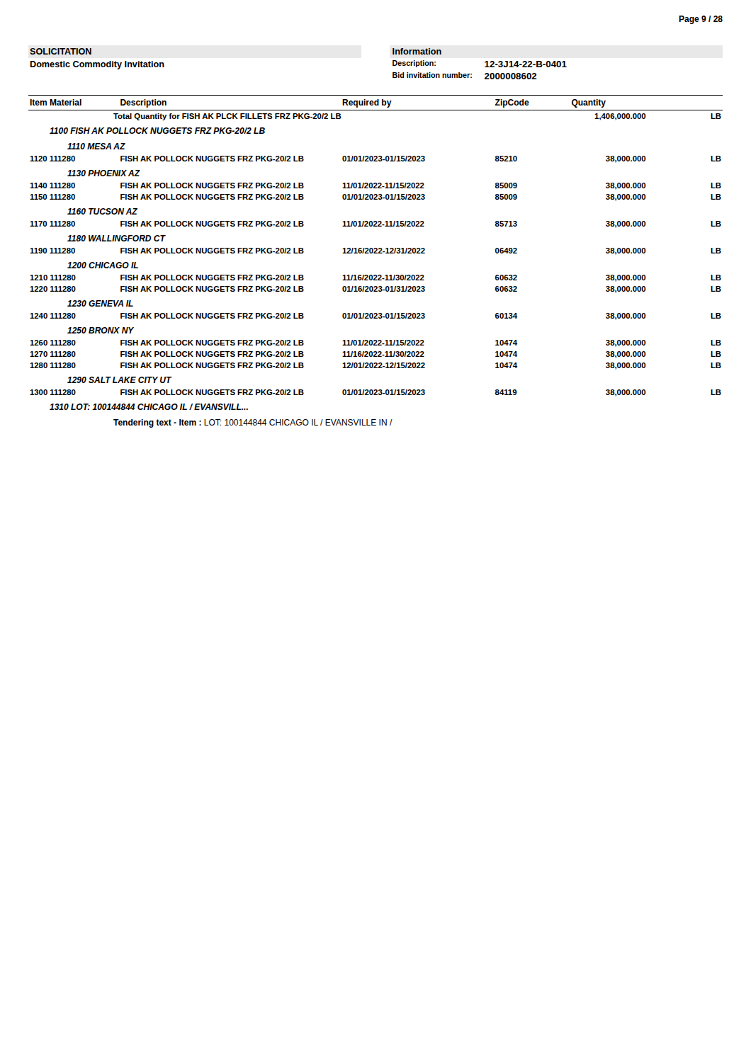Page 9 / 28
SOLICITATION
Domestic Commodity Invitation
Information
Description: 12-3J14-22-B-0401
Bid invitation number: 2000008602
| Item Material | Description | Required by | ZipCode | Quantity | |
| --- | --- | --- | --- | --- | --- |
| Total Quantity for FISH AK PLCK FILLETS FRZ PKG-20/2 LB | | 1,406,000.000 | LB |
| 1100 FISH AK POLLOCK NUGGETS FRZ PKG-20/2 LB |
| 1110 MESA AZ |
| 1120 111280 | FISH AK POLLOCK NUGGETS FRZ PKG-20/2 LB | 01/01/2023-01/15/2023 | 85210 | 38,000.000 | LB |
| 1130 PHOENIX AZ |
| 1140 111280 | FISH AK POLLOCK NUGGETS FRZ PKG-20/2 LB | 11/01/2022-11/15/2022 | 85009 | 38,000.000 | LB |
| 1150 111280 | FISH AK POLLOCK NUGGETS FRZ PKG-20/2 LB | 01/01/2023-01/15/2023 | 85009 | 38,000.000 | LB |
| 1160 TUCSON AZ |
| 1170 111280 | FISH AK POLLOCK NUGGETS FRZ PKG-20/2 LB | 11/01/2022-11/15/2022 | 85713 | 38,000.000 | LB |
| 1180 WALLINGFORD CT |
| 1190 111280 | FISH AK POLLOCK NUGGETS FRZ PKG-20/2 LB | 12/16/2022-12/31/2022 | 06492 | 38,000.000 | LB |
| 1200 CHICAGO IL |
| 1210 111280 | FISH AK POLLOCK NUGGETS FRZ PKG-20/2 LB | 11/16/2022-11/30/2022 | 60632 | 38,000.000 | LB |
| 1220 111280 | FISH AK POLLOCK NUGGETS FRZ PKG-20/2 LB | 01/16/2023-01/31/2023 | 60632 | 38,000.000 | LB |
| 1230 GENEVA IL |
| 1240 111280 | FISH AK POLLOCK NUGGETS FRZ PKG-20/2 LB | 01/01/2023-01/15/2023 | 60134 | 38,000.000 | LB |
| 1250 BRONX NY |
| 1260 111280 | FISH AK POLLOCK NUGGETS FRZ PKG-20/2 LB | 11/01/2022-11/15/2022 | 10474 | 38,000.000 | LB |
| 1270 111280 | FISH AK POLLOCK NUGGETS FRZ PKG-20/2 LB | 11/16/2022-11/30/2022 | 10474 | 38,000.000 | LB |
| 1280 111280 | FISH AK POLLOCK NUGGETS FRZ PKG-20/2 LB | 12/01/2022-12/15/2022 | 10474 | 38,000.000 | LB |
| 1290 SALT LAKE CITY UT |
| 1300 111280 | FISH AK POLLOCK NUGGETS FRZ PKG-20/2 LB | 01/01/2023-01/15/2023 | 84119 | 38,000.000 | LB |
| 1310 LOT: 100144844 CHICAGO IL / EVANSVILL... |
Tendering text - Item : LOT: 100144844 CHICAGO IL / EVANSVILLE IN /